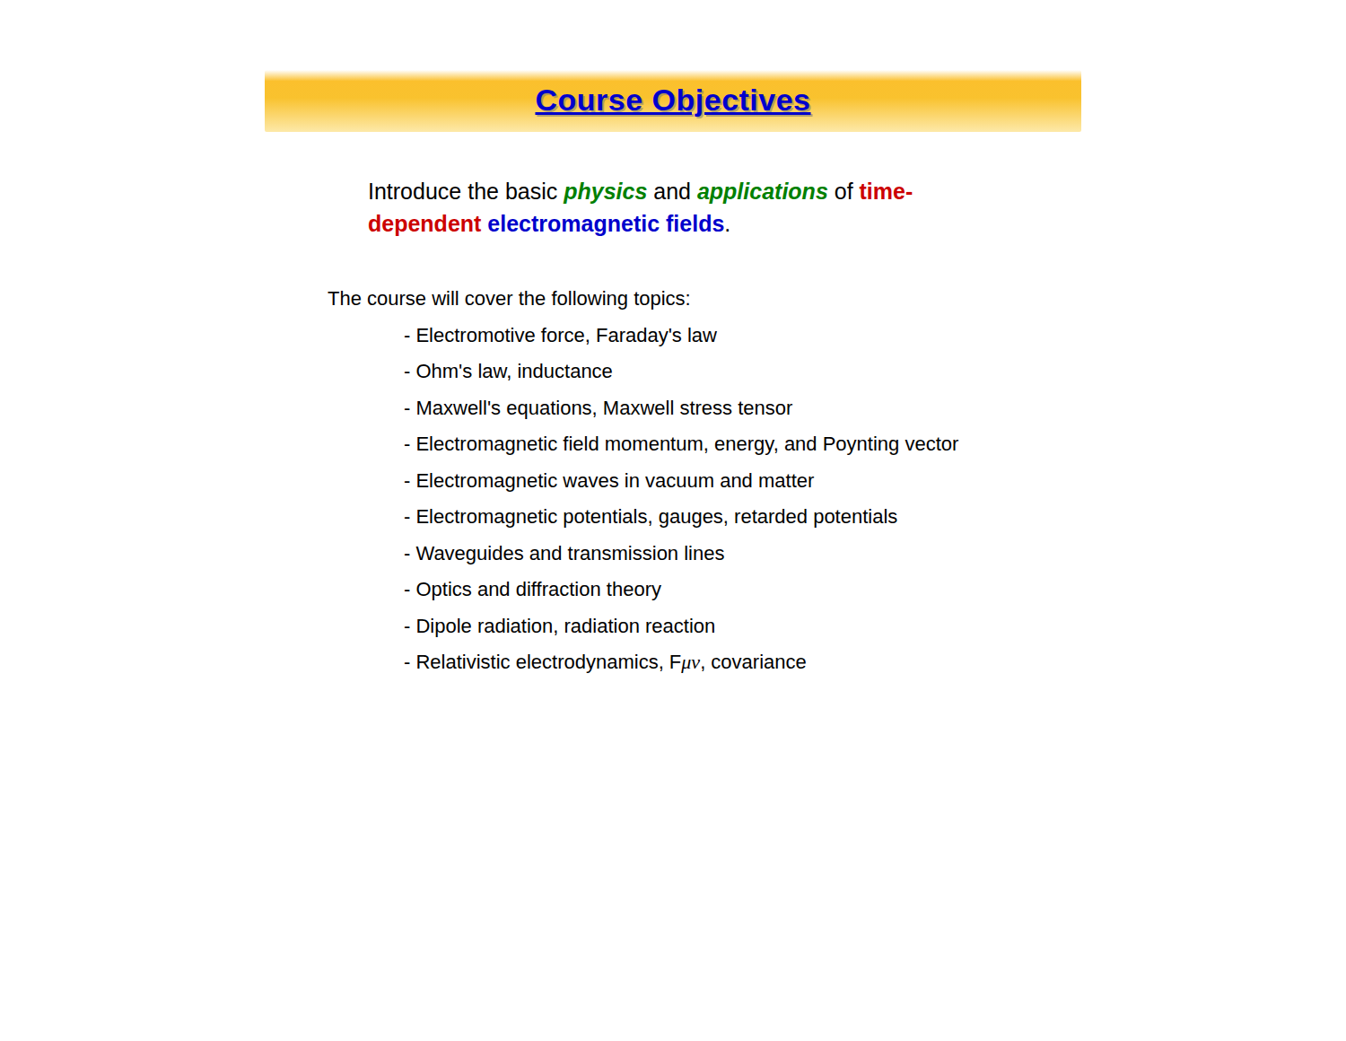Course Objectives
Introduce the basic physics and applications of time-dependent electromagnetic fields.
The course will cover the following topics:
- Electromotive force, Faraday's law
- Ohm's law, inductance
- Maxwell's equations, Maxwell stress tensor
- Electromagnetic field momentum, energy, and Poynting vector
- Electromagnetic waves in vacuum and matter
- Electromagnetic potentials, gauges, retarded potentials
- Waveguides and transmission lines
- Optics and diffraction theory
- Dipole radiation, radiation reaction
- Relativistic electrodynamics, Fμν, covariance